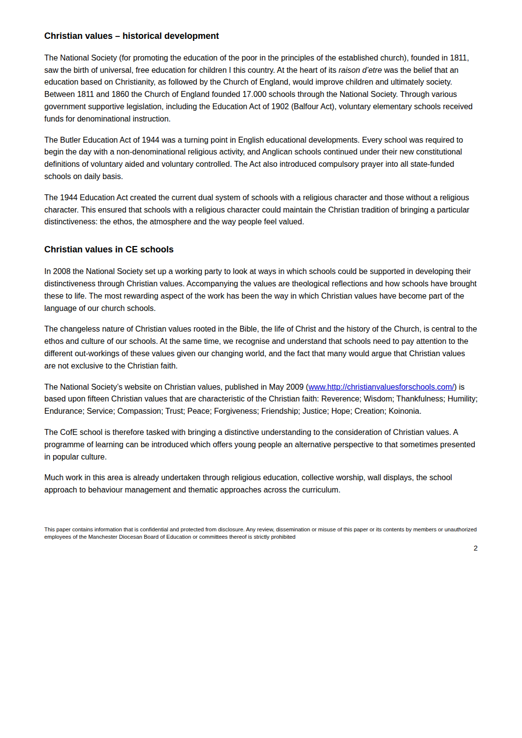Christian values – historical development
The National Society (for promoting the education of the poor in the principles of the established church), founded in 1811, saw the birth of universal, free education for children I this country. At the heart of its raison d’etre was the belief that an education based on Christianity, as followed by the Church of England, would improve children and ultimately society. Between 1811 and 1860 the Church of England founded 17.000 schools through the National Society. Through various government supportive legislation, including the Education Act of 1902 (Balfour Act), voluntary elementary schools received funds for denominational instruction.
The Butler Education Act of 1944 was a turning point in English educational developments. Every school was required to begin the day with a non-denominational religious activity, and Anglican schools continued under their new constitutional definitions of voluntary aided and voluntary controlled. The Act also introduced compulsory prayer into all state-funded schools on daily basis.
The 1944 Education Act created the current dual system of schools with a religious character and those without a religious character. This ensured that schools with a religious character could maintain the Christian tradition of bringing a particular distinctiveness: the ethos, the atmosphere and the way people feel valued.
Christian values in CE schools
In 2008 the National Society set up a working party to look at ways in which schools could be supported in developing their distinctiveness through Christian values. Accompanying the values are theological reflections and how schools have brought these to life. The most rewarding aspect of the work has been the way in which Christian values have become part of the language of our church schools.
The changeless nature of Christian values rooted in the Bible, the life of Christ and the history of the Church, is central to the ethos and culture of our schools. At the same time, we recognise and understand that schools need to pay attention to the different out-workings of these values given our changing world, and the fact that many would argue that Christian values are not exclusive to the Christian faith.
The National Society’s website on Christian values, published in May 2009 (www.http://christianvaluesforschools.com/) is based upon fifteen Christian values that are characteristic of the Christian faith: Reverence; Wisdom; Thankfulness; Humility; Endurance; Service; Compassion; Trust; Peace; Forgiveness; Friendship; Justice; Hope; Creation; Koinonia.
The CofE school is therefore tasked with bringing a distinctive understanding to the consideration of Christian values. A programme of learning can be introduced which offers young people an alternative perspective to that sometimes presented in popular culture.
Much work in this area is already undertaken through religious education, collective worship, wall displays, the school approach to behaviour management and thematic approaches across the curriculum.
This paper contains information that is confidential and protected from disclosure. Any review, dissemination or misuse of this paper or its contents by members or unauthorized employees of the Manchester Diocesan Board of Education or committees thereof is strictly prohibited
2